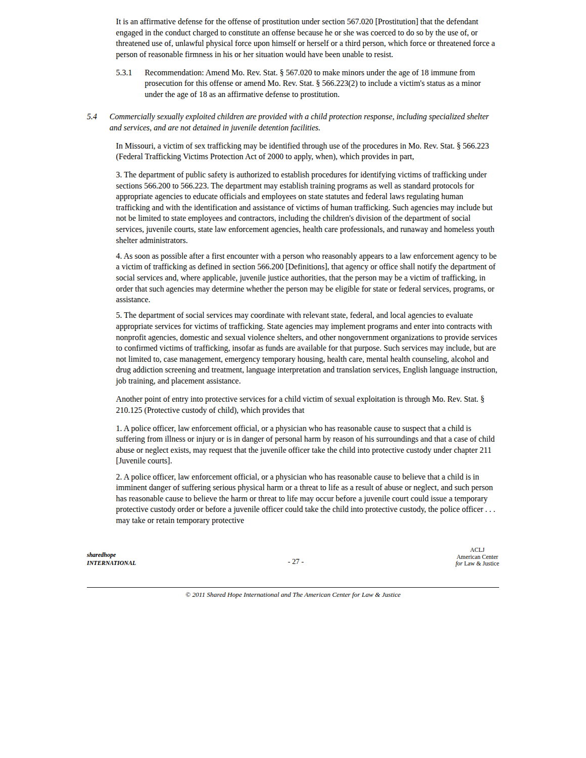It is an affirmative defense for the offense of prostitution under section 567.020 [Prostitution] that the defendant engaged in the conduct charged to constitute an offense because he or she was coerced to do so by the use of, or threatened use of, unlawful physical force upon himself or herself or a third person, which force or threatened force a person of reasonable firmness in his or her situation would have been unable to resist.
5.3.1 Recommendation: Amend Mo. Rev. Stat. § 567.020 to make minors under the age of 18 immune from prosecution for this offense or amend Mo. Rev. Stat. § 566.223(2) to include a victim's status as a minor under the age of 18 as an affirmative defense to prostitution.
5.4 Commercially sexually exploited children are provided with a child protection response, including specialized shelter and services, and are not detained in juvenile detention facilities.
In Missouri, a victim of sex trafficking may be identified through use of the procedures in Mo. Rev. Stat. § 566.223 (Federal Trafficking Victims Protection Act of 2000 to apply, when), which provides in part,
3. The department of public safety is authorized to establish procedures for identifying victims of trafficking under sections 566.200 to 566.223. The department may establish training programs as well as standard protocols for appropriate agencies to educate officials and employees on state statutes and federal laws regulating human trafficking and with the identification and assistance of victims of human trafficking. Such agencies may include but not be limited to state employees and contractors, including the children's division of the department of social services, juvenile courts, state law enforcement agencies, health care professionals, and runaway and homeless youth shelter administrators.
4. As soon as possible after a first encounter with a person who reasonably appears to a law enforcement agency to be a victim of trafficking as defined in section 566.200 [Definitions], that agency or office shall notify the department of social services and, where applicable, juvenile justice authorities, that the person may be a victim of trafficking, in order that such agencies may determine whether the person may be eligible for state or federal services, programs, or assistance.
5. The department of social services may coordinate with relevant state, federal, and local agencies to evaluate appropriate services for victims of trafficking. State agencies may implement programs and enter into contracts with nonprofit agencies, domestic and sexual violence shelters, and other nongovernment organizations to provide services to confirmed victims of trafficking, insofar as funds are available for that purpose. Such services may include, but are not limited to, case management, emergency temporary housing, health care, mental health counseling, alcohol and drug addiction screening and treatment, language interpretation and translation services, English language instruction, job training, and placement assistance.
Another point of entry into protective services for a child victim of sexual exploitation is through Mo. Rev. Stat. § 210.125 (Protective custody of child), which provides that
1. A police officer, law enforcement official, or a physician who has reasonable cause to suspect that a child is suffering from illness or injury or is in danger of personal harm by reason of his surroundings and that a case of child abuse or neglect exists, may request that the juvenile officer take the child into protective custody under chapter 211 [Juvenile courts].
2. A police officer, law enforcement official, or a physician who has reasonable cause to believe that a child is in imminent danger of suffering serious physical harm or a threat to life as a result of abuse or neglect, and such person has reasonable cause to believe the harm or threat to life may occur before a juvenile court could issue a temporary protective custody order or before a juvenile officer could take the child into protective custody, the police officer . . . may take or retain temporary protective
sharedhope
INTERNATIONAL
- 27 -
ACLJ
American Center
for Law & Justice
© 2011 Shared Hope International and The American Center for Law & Justice